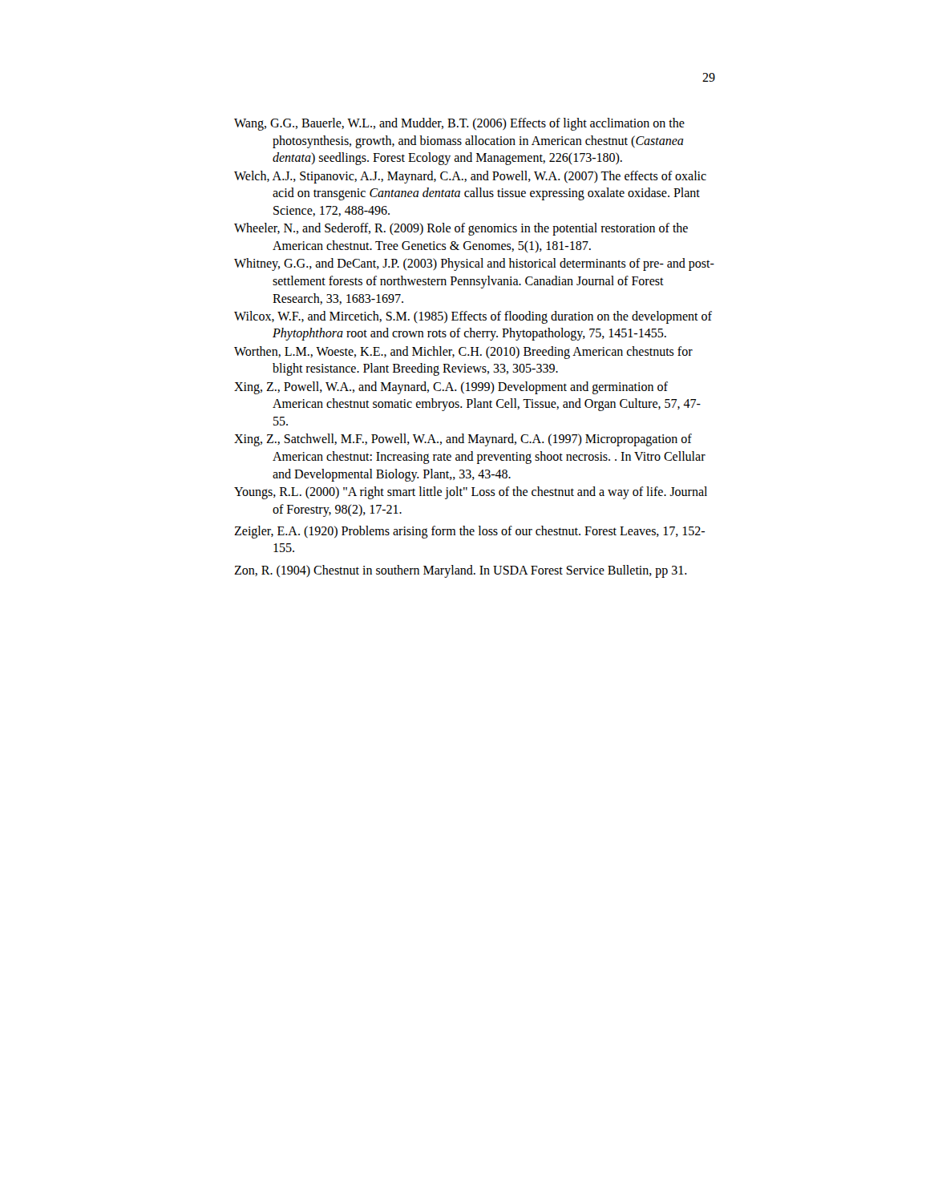29
Wang, G.G., Bauerle, W.L., and Mudder, B.T. (2006) Effects of light acclimation on the photosynthesis, growth, and biomass allocation in American chestnut (Castanea dentata) seedlings. Forest Ecology and Management, 226(173-180).
Welch, A.J., Stipanovic, A.J., Maynard, C.A., and Powell, W.A. (2007) The effects of oxalic acid on transgenic Cantanea dentata callus tissue expressing oxalate oxidase. Plant Science, 172, 488-496.
Wheeler, N., and Sederoff, R. (2009) Role of genomics in the potential restoration of the American chestnut. Tree Genetics & Genomes, 5(1), 181-187.
Whitney, G.G., and DeCant, J.P. (2003) Physical and historical determinants of pre- and post-settlement forests of northwestern Pennsylvania. Canadian Journal of Forest Research, 33, 1683-1697.
Wilcox, W.F., and Mircetich, S.M. (1985) Effects of flooding duration on the development of Phytophthora root and crown rots of cherry. Phytopathology, 75, 1451-1455.
Worthen, L.M., Woeste, K.E., and Michler, C.H. (2010) Breeding American chestnuts for blight resistance. Plant Breeding Reviews, 33, 305-339.
Xing, Z., Powell, W.A., and Maynard, C.A. (1999) Development and germination of American chestnut somatic embryos. Plant Cell, Tissue, and Organ Culture, 57, 47-55.
Xing, Z., Satchwell, M.F., Powell, W.A., and Maynard, C.A. (1997) Micropropagation of American chestnut: Increasing rate and preventing shoot necrosis. . In Vitro Cellular and Developmental Biology. Plant,, 33, 43-48.
Youngs, R.L. (2000) "A right smart little jolt" Loss of the chestnut and a way of life. Journal of Forestry, 98(2), 17-21.
Zeigler, E.A. (1920) Problems arising form the loss of our chestnut. Forest Leaves, 17, 152-155.
Zon, R. (1904) Chestnut in southern Maryland. In USDA Forest Service Bulletin, pp 31.